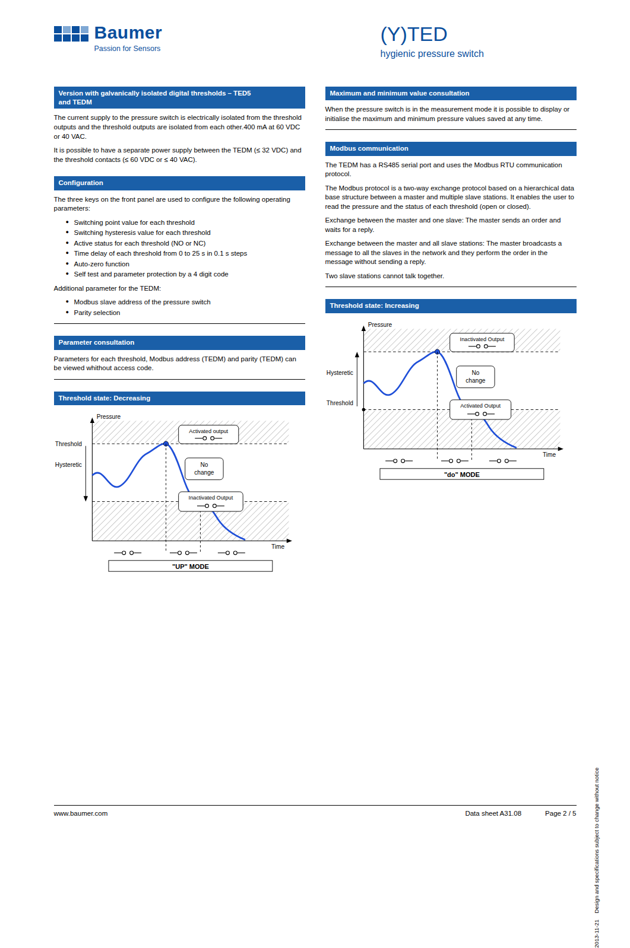Baumer
Passion for Sensors
(Y)TED
hygienic pressure switch
Version with galvanically isolated digital thresholds – TED5
and TEDM
The current supply to the pressure switch is electrically isolated from the threshold outputs and the threshold outputs are isolated from each other.400 mA at 60 VDC or 40 VAC.
It is possible to have a separate power supply between the TEDM (≤ 32 VDC) and the threshold contacts (≤ 60 VDC or ≤ 40 VAC).
Configuration
The three keys on the front panel are used to configure the following operating parameters:
Switching point value for each threshold
Switching hysteresis value for each threshold
Active status for each threshold (NO or NC)
Time delay of each threshold from 0 to 25 s in 0.1 s steps
Auto-zero function
Self test and parameter protection by a 4 digit code
Additional parameter for the TEDM:
Modbus slave address of the pressure switch
Parity selection
Parameter consultation
Parameters for each threshold, Modbus address (TEDM) and parity (TEDM) can be viewed whithout access code.
Threshold state: Decreasing
Pressure Time Threshold Hysteretic Activated output No change Inactivated Output "UP" MODE
Maximum and minimum value consultation
When the pressure switch is in the measurement mode it is possible to display or initialise the maximum and minimum pressure values saved at any time.
Modbus communication
The TEDM has a RS485 serial port and uses the Modbus RTU communication protocol.
The Modbus protocol is a two-way exchange protocol based on a hierarchical data base structure between a master and multiple slave stations. It enables the user to read the pressure and the status of each threshold (open or closed).
Exchange between the master and one slave: The master sends an order and waits for a reply.
Exchange between the master and all slave stations: The master broadcasts a message to all the slaves in the network and they perform the order in the message without sending a reply.
Two slave stations cannot talk together.
Threshold state: Increasing
Pressure Time Hysteretic Threshold Inactivated Output No change Activated Output "do" MODE
2013-11-21 Design and specifications subject to change without notice
www.baumer.com
Data sheet A31.08 Page 2 / 5